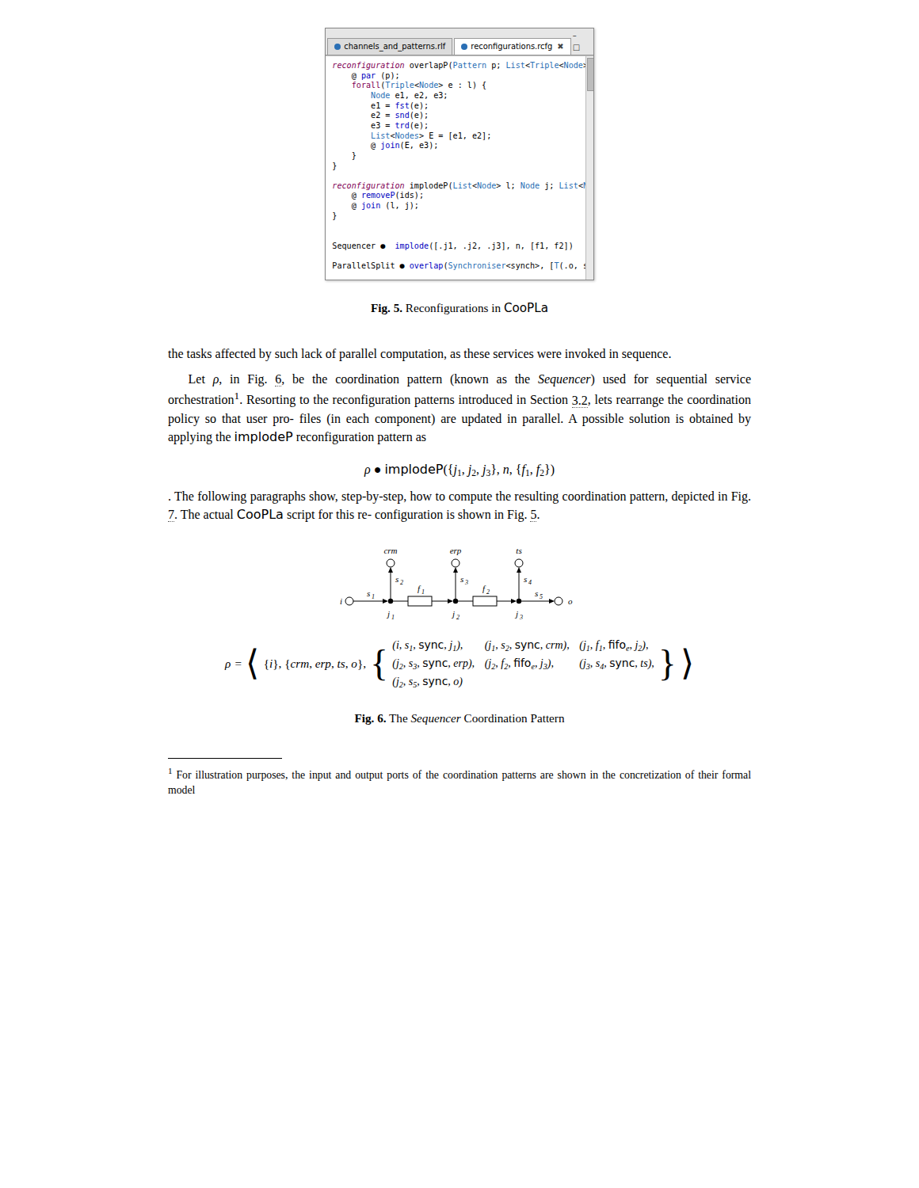channels_and_patterns.rlf
reconfigurations.rcfg ✖
– □
reconfiguration overlapP(Pattern p; List<Triple<Node>> l) { @ par (p); forall(Triple<Node> e : l) { Node e1, e2, e3; e1 = fst(e); e2 = snd(e); e3 = trd(e); List<Nodes> E = [e1, e2]; @ join(E, e3); } } reconfiguration implodeP(List<Node> l; Node j; List<Name> ids){ @ removeP(ids); @ join (l, j); } Sequencer ● implode([.j1, .j2, .j3], n, [f1, f2]) ParallelSplit ● overlap(Synchroniser<synch>, [T(.o, synch.a, j)])
Fig. 5. Reconfigurations in CooPLa
the tasks affected by such lack of parallel computation, as these services were invoked in sequence.
Let ρ, in Fig. 6, be the coordination pattern (known as the Sequencer) used for sequential service orchestration1. Resorting to the reconfiguration patterns introduced in Section 3.2, lets rearrange the coordination policy so that user pro- files (in each component) are updated in parallel. A possible solution is obtained by applying the implodeP reconfiguration pattern as
ρ ● implodeP({j 1, j 2, j 3}, n, {f 1, f 2})
. The following paragraphs show, step-by-step, how to compute the resulting coordination pattern, depicted in Fig. 7. The actual CooPLa script for this re- configuration is shown in Fig. 5.
crm erp ts s2 s3 s4 i s1 j1 f1 j2 f2 j3 s5 o
ρ = ⟨ {i}, {crm, erp, ts, o}, {
(i, s 1, sync, j 1), (j 1, s 2, sync, crm), (j 1, f 1, fifo e, j 2), (j 2, s 3, sync, erp), (j 2, f 2, fifo e, j 3), (j 3, s 4, sync, ts), (j 2, s 5, sync, o)
} ⟩
Fig. 6. The Sequencer Coordination Pattern
1 For illustration purposes, the input and output ports of the coordination patterns are shown in the concretization of their formal model